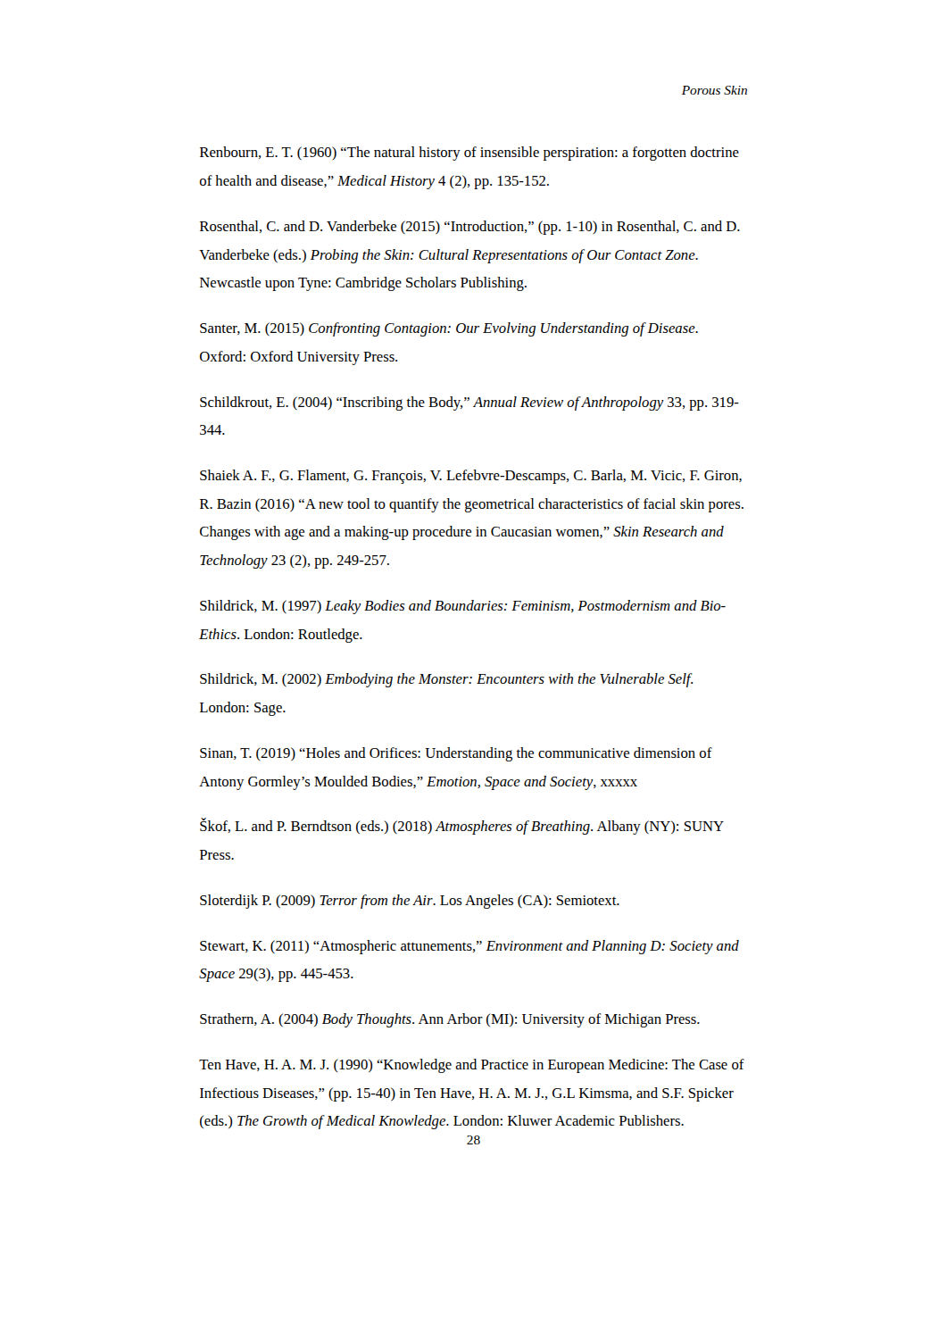Porous Skin
Renbourn, E. T. (1960) “The natural history of insensible perspiration: a forgotten doctrine of health and disease,” Medical History 4 (2), pp. 135-152.
Rosenthal, C. and D. Vanderbeke (2015) “Introduction,” (pp. 1-10) in Rosenthal, C. and D. Vanderbeke (eds.) Probing the Skin: Cultural Representations of Our Contact Zone. Newcastle upon Tyne: Cambridge Scholars Publishing.
Santer, M. (2015) Confronting Contagion: Our Evolving Understanding of Disease. Oxford: Oxford University Press.
Schildkrout, E. (2004) “Inscribing the Body,” Annual Review of Anthropology 33, pp. 319-344.
Shaiek A. F., G. Flament, G. François, V. Lefebvre‐Descamps, C. Barla, M. Vicic, F. Giron, R. Bazin (2016) “A new tool to quantify the geometrical characteristics of facial skin pores. Changes with age and a making‐up procedure in Caucasian women,” Skin Research and Technology 23 (2), pp. 249-257.
Shildrick, M. (1997) Leaky Bodies and Boundaries: Feminism, Postmodernism and Bio-Ethics. London: Routledge.
Shildrick, M. (2002) Embodying the Monster: Encounters with the Vulnerable Self. London: Sage.
Sinan, T. (2019) “Holes and Orifices: Understanding the communicative dimension of Antony Gormley’s Moulded Bodies,” Emotion, Space and Society, xxxxx
Škof, L. and P. Berndtson (eds.) (2018) Atmospheres of Breathing. Albany (NY): SUNY Press.
Sloterdijk P. (2009) Terror from the Air. Los Angeles (CA): Semiotext.
Stewart, K. (2011) “Atmospheric attunements,” Environment and Planning D: Society and Space 29(3), pp. 445-453.
Strathern, A. (2004) Body Thoughts. Ann Arbor (MI): University of Michigan Press.
Ten Have, H. A. M. J. (1990) “Knowledge and Practice in European Medicine: The Case of Infectious Diseases,” (pp. 15-40) in Ten Have, H. A. M. J., G.L Kimsma, and S.F. Spicker (eds.) The Growth of Medical Knowledge. London: Kluwer Academic Publishers.
28